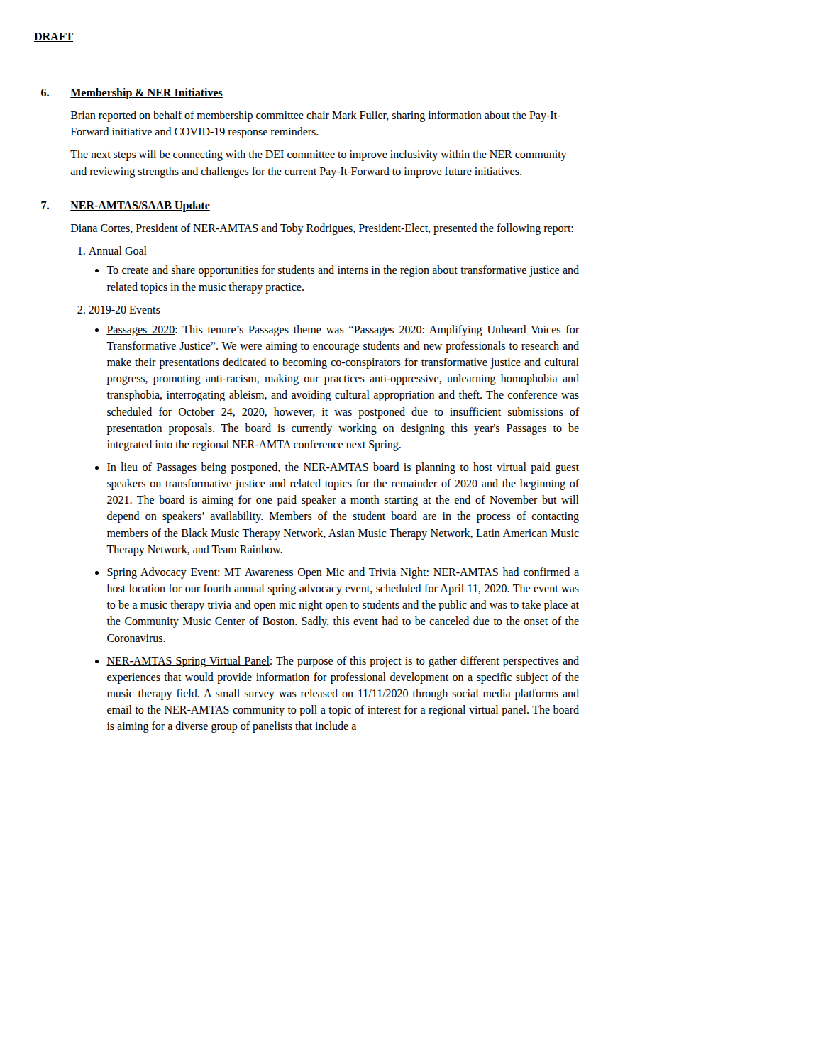DRAFT
6.
Membership & NER Initiatives
Brian reported on behalf of membership committee chair Mark Fuller, sharing information about the Pay-It-Forward initiative and COVID-19 response reminders.
The next steps will be connecting with the DEI committee to improve inclusivity within the NER community and reviewing strengths and challenges for the current Pay-It-Forward to improve future initiatives.
7.
NER-AMTAS/SAAB Update
Diana Cortes, President of NER-AMTAS and Toby Rodrigues, President-Elect, presented the following report:
Annual Goal
To create and share opportunities for students and interns in the region about transformative justice and related topics in the music therapy practice.
2019-20 Events
Passages 2020: This tenure’s Passages theme was “Passages 2020: Amplifying Unheard Voices for Transformative Justice”. We were aiming to encourage students and new professionals to research and make their presentations dedicated to becoming co-conspirators for transformative justice and cultural progress, promoting anti-racism, making our practices anti-oppressive, unlearning homophobia and transphobia, interrogating ableism, and avoiding cultural appropriation and theft. The conference was scheduled for October 24, 2020, however, it was postponed due to insufficient submissions of presentation proposals. The board is currently working on designing this year's Passages to be integrated into the regional NER-AMTA conference next Spring.
In lieu of Passages being postponed, the NER-AMTAS board is planning to host virtual paid guest speakers on transformative justice and related topics for the remainder of 2020 and the beginning of 2021. The board is aiming for one paid speaker a month starting at the end of November but will depend on speakers’ availability. Members of the student board are in the process of contacting members of the Black Music Therapy Network, Asian Music Therapy Network, Latin American Music Therapy Network, and Team Rainbow.
Spring Advocacy Event: MT Awareness Open Mic and Trivia Night: NER-AMTAS had confirmed a host location for our fourth annual spring advocacy event, scheduled for April 11, 2020. The event was to be a music therapy trivia and open mic night open to students and the public and was to take place at the Community Music Center of Boston. Sadly, this event had to be canceled due to the onset of the Coronavirus.
NER-AMTAS Spring Virtual Panel: The purpose of this project is to gather different perspectives and experiences that would provide information for professional development on a specific subject of the music therapy field. A small survey was released on 11/11/2020 through social media platforms and email to the NER-AMTAS community to poll a topic of interest for a regional virtual panel. The board is aiming for a diverse group of panelists that include a